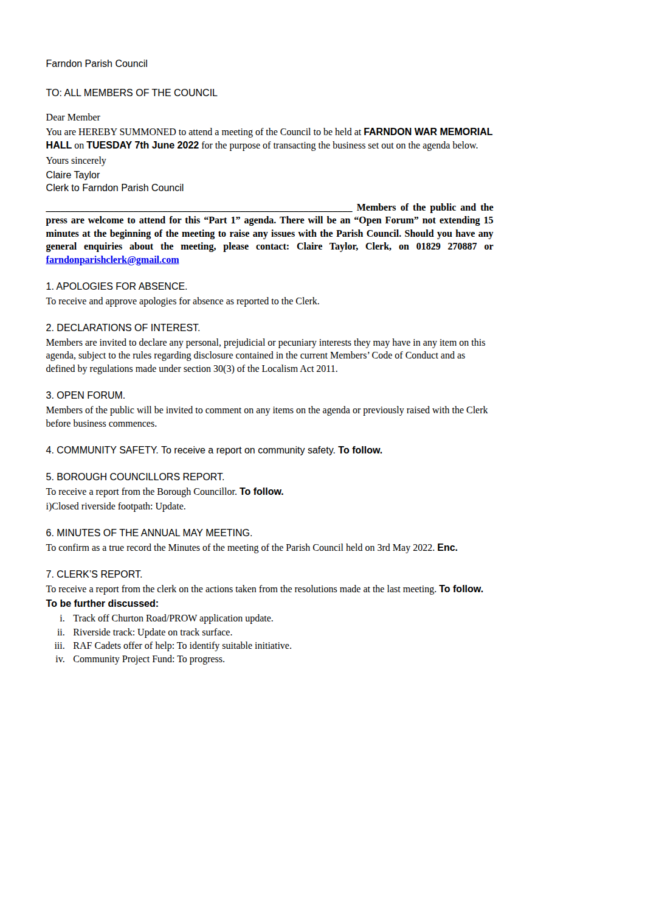Farndon Parish Council
TO: ALL MEMBERS OF THE COUNCIL
Dear Member
You are HEREBY SUMMONED to attend a meeting of the Council to be held at FARNDON WAR MEMORIAL HALL on TUESDAY 7th June 2022 for the purpose of transacting the business set out on the agenda below.
Yours sincerely
Claire Taylor
Clerk to Farndon Parish Council
_______________________________________________________________ Members of the public and the press are welcome to attend for this “Part 1” agenda. There will be an “Open Forum” not extending 15 minutes at the beginning of the meeting to raise any issues with the Parish Council. Should you have any general enquiries about the meeting, please contact: Claire Taylor, Clerk, on 01829 270887 or farndonparishclerk@gmail.com
1. APOLOGIES FOR ABSENCE.
To receive and approve apologies for absence as reported to the Clerk.
2. DECLARATIONS OF INTEREST.
Members are invited to declare any personal, prejudicial or pecuniary interests they may have in any item on this agenda, subject to the rules regarding disclosure contained in the current Members’ Code of Conduct and as defined by regulations made under section 30(3) of the Localism Act 2011.
3. OPEN FORUM.
Members of the public will be invited to comment on any items on the agenda or previously raised with the Clerk before business commences.
4. COMMUNITY SAFETY. To receive a report on community safety. To follow.
5. BOROUGH COUNCILLORS REPORT.
To receive a report from the Borough Councillor. To follow.
i)Closed riverside footpath: Update.
6. MINUTES OF THE ANNUAL MAY MEETING.
To confirm as a true record the Minutes of the meeting of the Parish Council held on 3rd May 2022. Enc.
7. CLERK’S REPORT.
To receive a report from the clerk on the actions taken from the resolutions made at the last meeting. To follow.
To be further discussed:
Track off Churton Road/PROW application update.
Riverside track: Update on track surface.
RAF Cadets offer of help: To identify suitable initiative.
Community Project Fund: To progress.